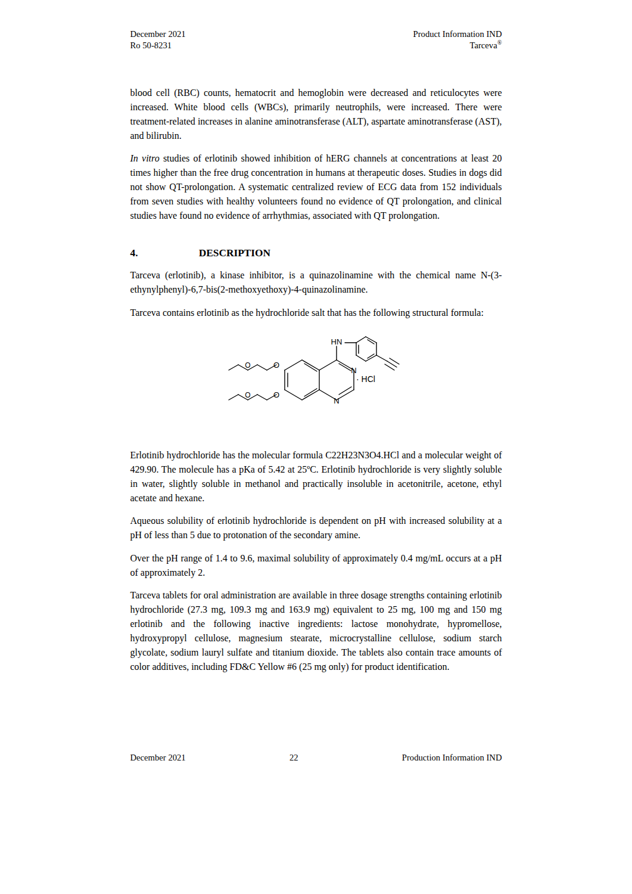December 2021
Ro 50-8231
Product Information IND
Tarceva®
blood cell (RBC) counts, hematocrit and hemoglobin were decreased and reticulocytes were increased. White blood cells (WBCs), primarily neutrophils, were increased. There were treatment-related increases in alanine aminotransferase (ALT), aspartate aminotransferase (AST), and bilirubin.
In vitro studies of erlotinib showed inhibition of hERG channels at concentrations at least 20 times higher than the free drug concentration in humans at therapeutic doses. Studies in dogs did not show QT-prolongation. A systematic centralized review of ECG data from 152 individuals from seven studies with healthy volunteers found no evidence of QT prolongation, and clinical studies have found no evidence of arrhythmias, associated with QT prolongation.
4. DESCRIPTION
Tarceva (erlotinib), a kinase inhibitor, is a quinazolinamine with the chemical name N-(3-ethynylphenyl)-6,7-bis(2-methoxyethoxy)-4-quinazolinamine.
Tarceva contains erlotinib as the hydrochloride salt that has the following structural formula:
O O O O HN N N · HCl
Erlotinib hydrochloride has the molecular formula C22H23N3O4.HCl and a molecular weight of 429.90. The molecule has a pKa of 5.42 at 25ºC. Erlotinib hydrochloride is very slightly soluble in water, slightly soluble in methanol and practically insoluble in acetonitrile, acetone, ethyl acetate and hexane.
Aqueous solubility of erlotinib hydrochloride is dependent on pH with increased solubility at a pH of less than 5 due to protonation of the secondary amine.
Over the pH range of 1.4 to 9.6, maximal solubility of approximately 0.4 mg/mL occurs at a pH of approximately 2.
Tarceva tablets for oral administration are available in three dosage strengths containing erlotinib hydrochloride (27.3 mg, 109.3 mg and 163.9 mg) equivalent to 25 mg, 100 mg and 150 mg erlotinib and the following inactive ingredients: lactose monohydrate, hypromellose, hydroxypropyl cellulose, magnesium stearate, microcrystalline cellulose, sodium starch glycolate, sodium lauryl sulfate and titanium dioxide. The tablets also contain trace amounts of color additives, including FD&C Yellow #6 (25 mg only) for product identification.
December 2021
22
Production Information IND